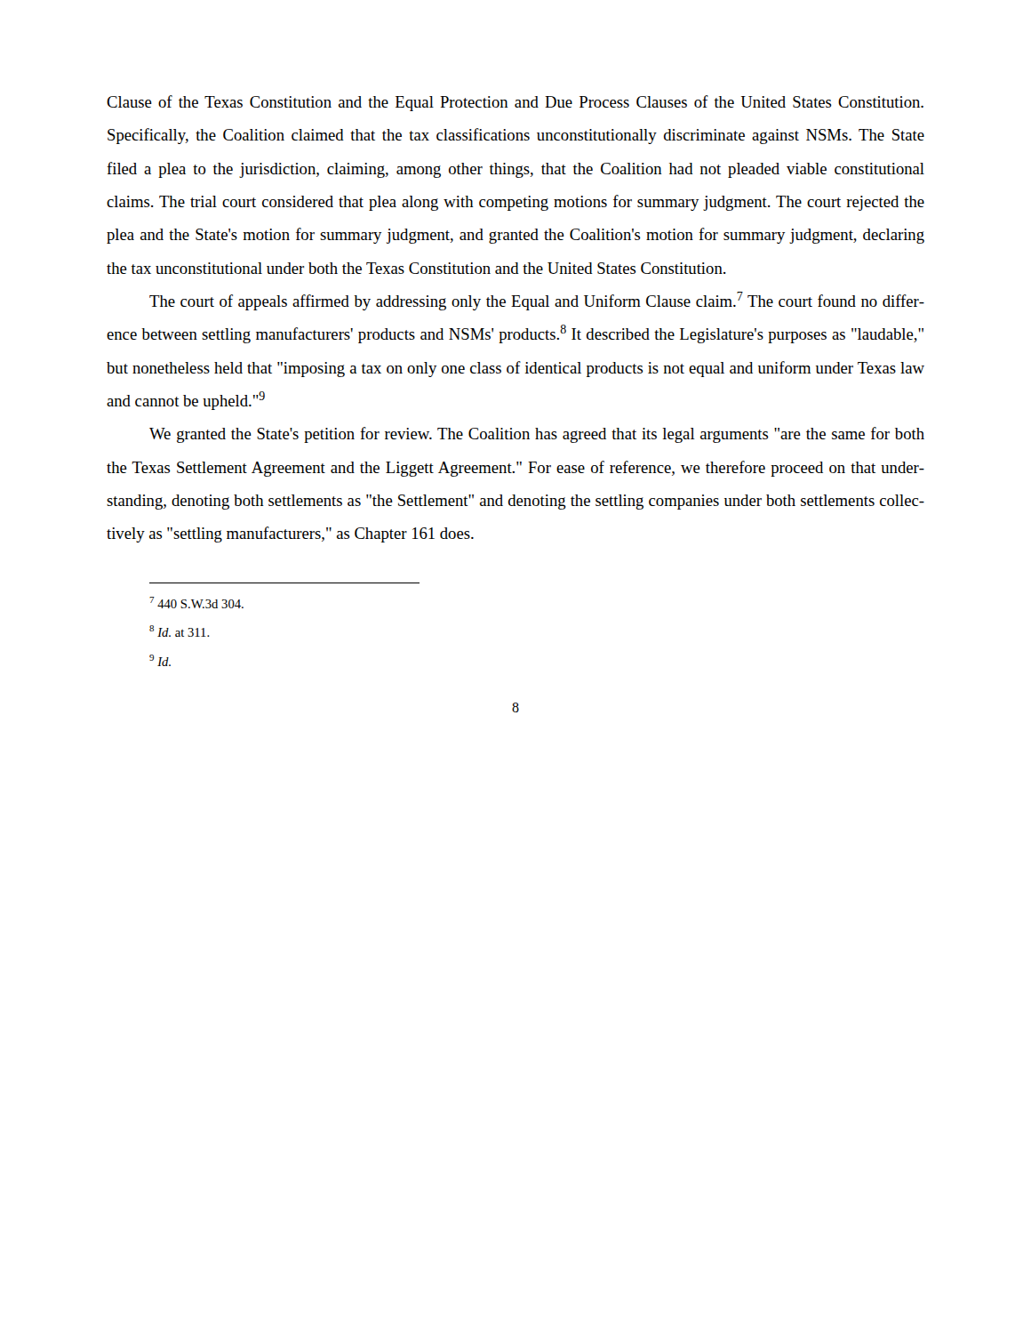Clause of the Texas Constitution and the Equal Protection and Due Process Clauses of the United States Constitution. Specifically, the Coalition claimed that the tax classifications unconstitutionally discriminate against NSMs. The State filed a plea to the jurisdiction, claiming, among other things, that the Coalition had not pleaded viable constitutional claims. The trial court considered that plea along with competing motions for summary judgment. The court rejected the plea and the State's motion for summary judgment, and granted the Coalition's motion for summary judgment, declaring the tax unconstitutional under both the Texas Constitution and the United States Constitution.
The court of appeals affirmed by addressing only the Equal and Uniform Clause claim.7 The court found no difference between settling manufacturers' products and NSMs' products.8 It described the Legislature's purposes as "laudable," but nonetheless held that "imposing a tax on only one class of identical products is not equal and uniform under Texas law and cannot be upheld."9
We granted the State's petition for review. The Coalition has agreed that its legal arguments "are the same for both the Texas Settlement Agreement and the Liggett Agreement." For ease of reference, we therefore proceed on that understanding, denoting both settlements as "the Settlement" and denoting the settling companies under both settlements collectively as "settling manufacturers," as Chapter 161 does.
7 440 S.W.3d 304.
8 Id. at 311.
9 Id.
8